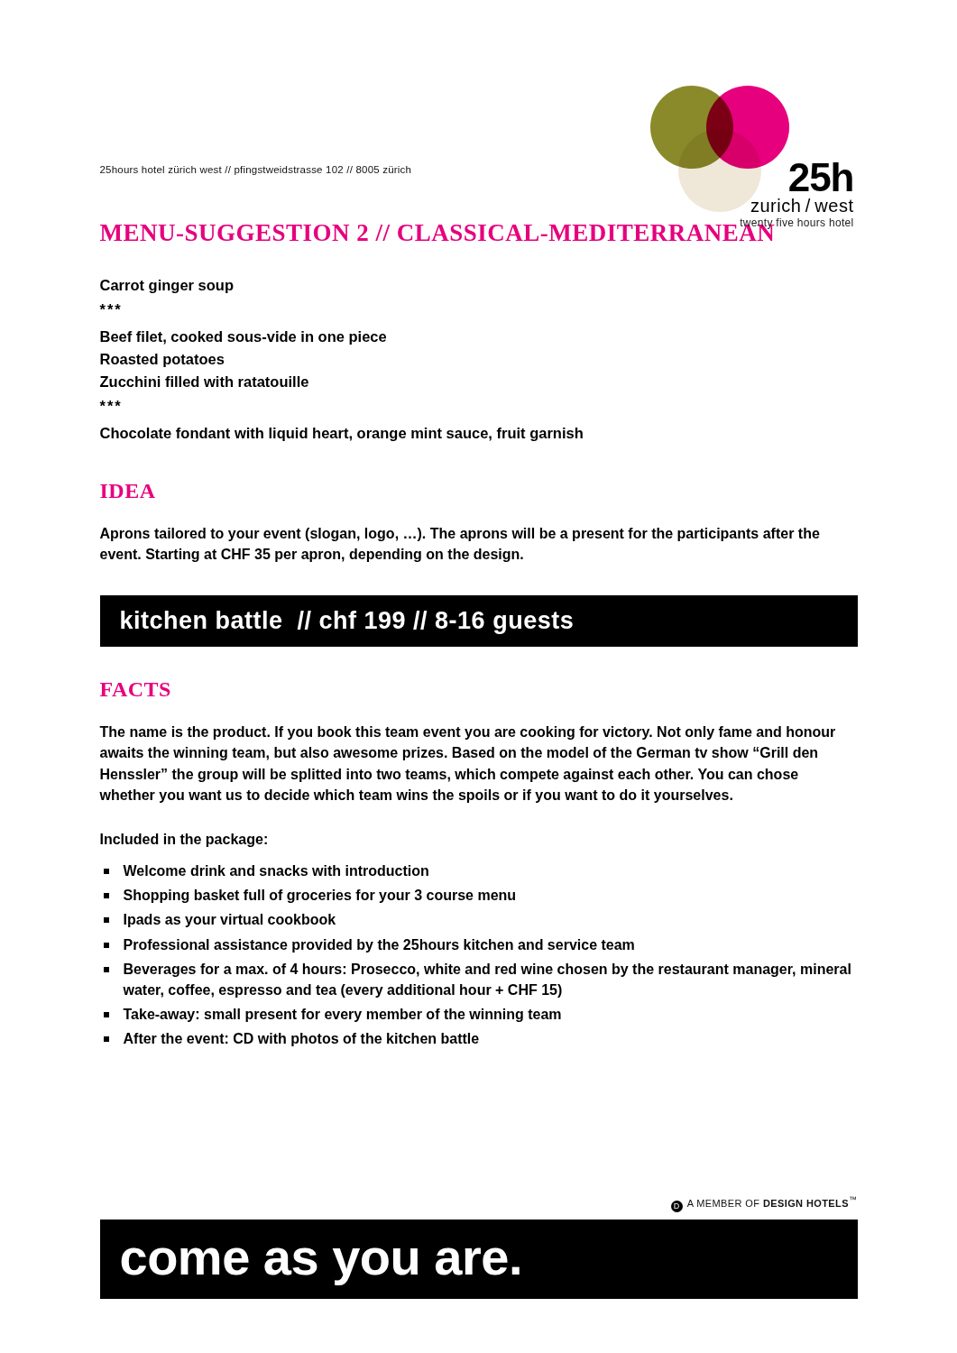25h
zurich / west
twenty five hours hotel
25hours hotel zürich west // pfingstweidstrasse 102 // 8005 zürich
Menu-suggestion 2 // classical-mediterranean
Carrot ginger soup *** Beef filet, cooked sous-vide in one piece
Roasted potatoes
Zucchini filled with ratatouille *** Chocolate fondant with liquid heart, orange mint sauce, fruit garnish
Idea
Aprons tailored to your event (slogan, logo, …). The aprons will be a present for the participants after the event. Starting at CHF 35 per apron, depending on the design.
kitchen battle // chf 199 // 8-16 guests
Facts
The name is the product. If you book this team event you are cooking for victory. Not only fame and honour awaits the winning team, but also awesome prizes. Based on the model of the German tv show “Grill den Henssler” the group will be splitted into two teams, which compete against each other. You can chose whether you want us to decide which team wins the spoils or if you want to do it yourselves.
Included in the package:
Welcome drink and snacks with introduction
Shopping basket full of groceries for your 3 course menu
Ipads as your virtual cookbook
Professional assistance provided by the 25hours kitchen and service team
Beverages for a max. of 4 hours: Prosecco, white and red wine chosen by the restaurant manager, mineral water, coffee, espresso and tea (every additional hour + CHF 15)
Take-away: small present for every member of the winning team
After the event: CD with photos of the kitchen battle
DA MEMBER OF DESIGN HOTELS™
come as you are.